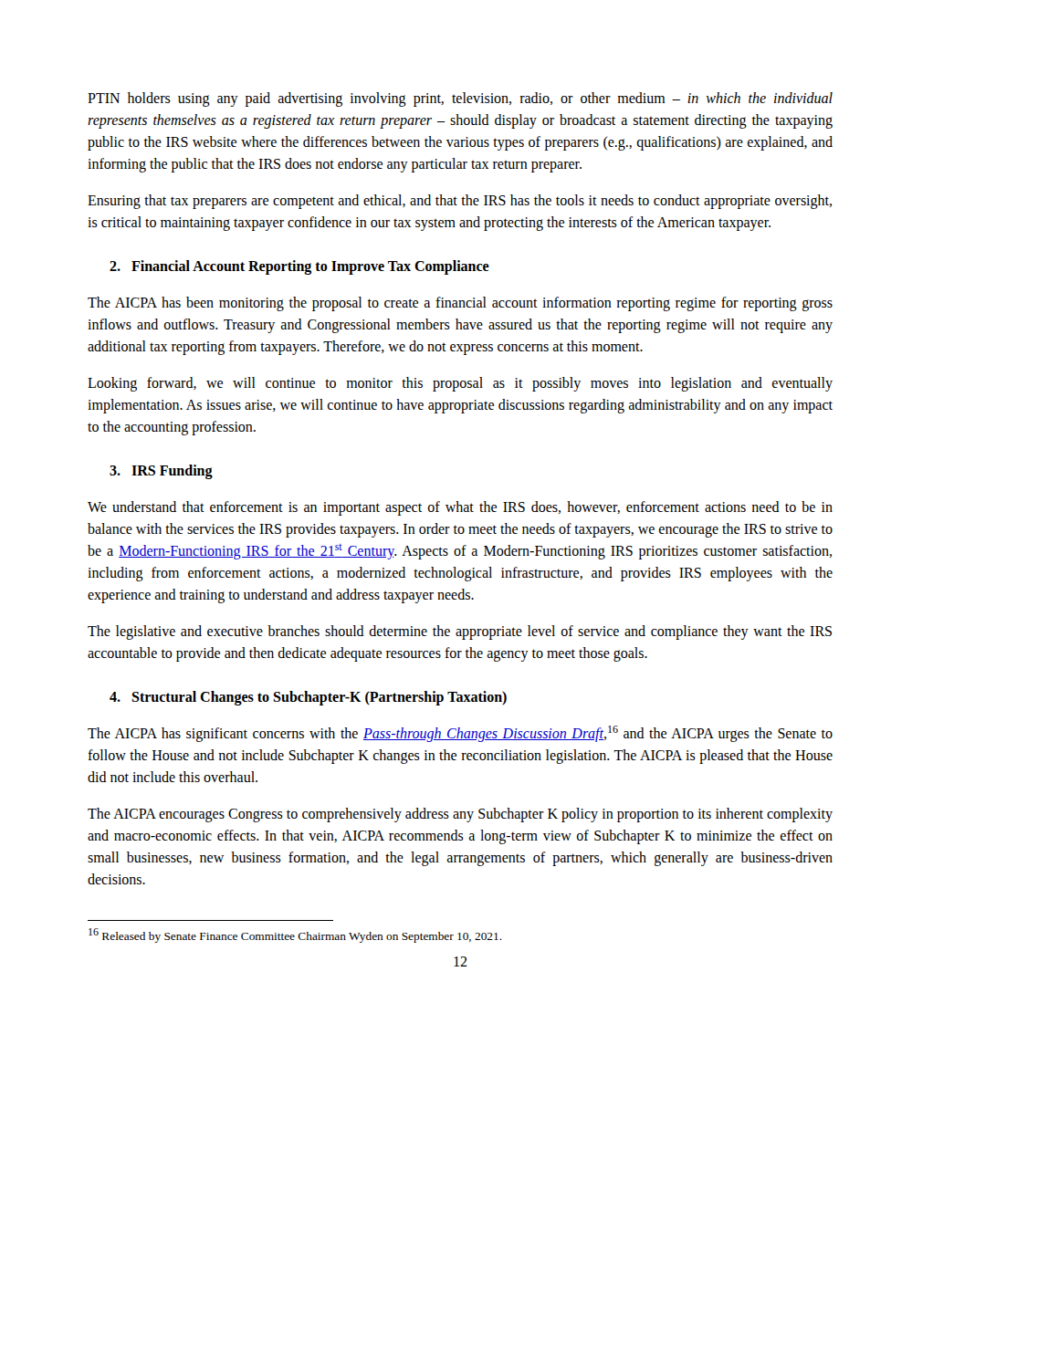PTIN holders using any paid advertising involving print, television, radio, or other medium – in which the individual represents themselves as a registered tax return preparer – should display or broadcast a statement directing the taxpaying public to the IRS website where the differences between the various types of preparers (e.g., qualifications) are explained, and informing the public that the IRS does not endorse any particular tax return preparer.
Ensuring that tax preparers are competent and ethical, and that the IRS has the tools it needs to conduct appropriate oversight, is critical to maintaining taxpayer confidence in our tax system and protecting the interests of the American taxpayer.
2. Financial Account Reporting to Improve Tax Compliance
The AICPA has been monitoring the proposal to create a financial account information reporting regime for reporting gross inflows and outflows. Treasury and Congressional members have assured us that the reporting regime will not require any additional tax reporting from taxpayers. Therefore, we do not express concerns at this moment.
Looking forward, we will continue to monitor this proposal as it possibly moves into legislation and eventually implementation. As issues arise, we will continue to have appropriate discussions regarding administrability and on any impact to the accounting profession.
3. IRS Funding
We understand that enforcement is an important aspect of what the IRS does, however, enforcement actions need to be in balance with the services the IRS provides taxpayers. In order to meet the needs of taxpayers, we encourage the IRS to strive to be a Modern-Functioning IRS for the 21st Century. Aspects of a Modern-Functioning IRS prioritizes customer satisfaction, including from enforcement actions, a modernized technological infrastructure, and provides IRS employees with the experience and training to understand and address taxpayer needs.
The legislative and executive branches should determine the appropriate level of service and compliance they want the IRS accountable to provide and then dedicate adequate resources for the agency to meet those goals.
4. Structural Changes to Subchapter-K (Partnership Taxation)
The AICPA has significant concerns with the Pass-through Changes Discussion Draft,16 and the AICPA urges the Senate to follow the House and not include Subchapter K changes in the reconciliation legislation. The AICPA is pleased that the House did not include this overhaul.
The AICPA encourages Congress to comprehensively address any Subchapter K policy in proportion to its inherent complexity and macro-economic effects. In that vein, AICPA recommends a long-term view of Subchapter K to minimize the effect on small businesses, new business formation, and the legal arrangements of partners, which generally are business-driven decisions.
16 Released by Senate Finance Committee Chairman Wyden on September 10, 2021.
12